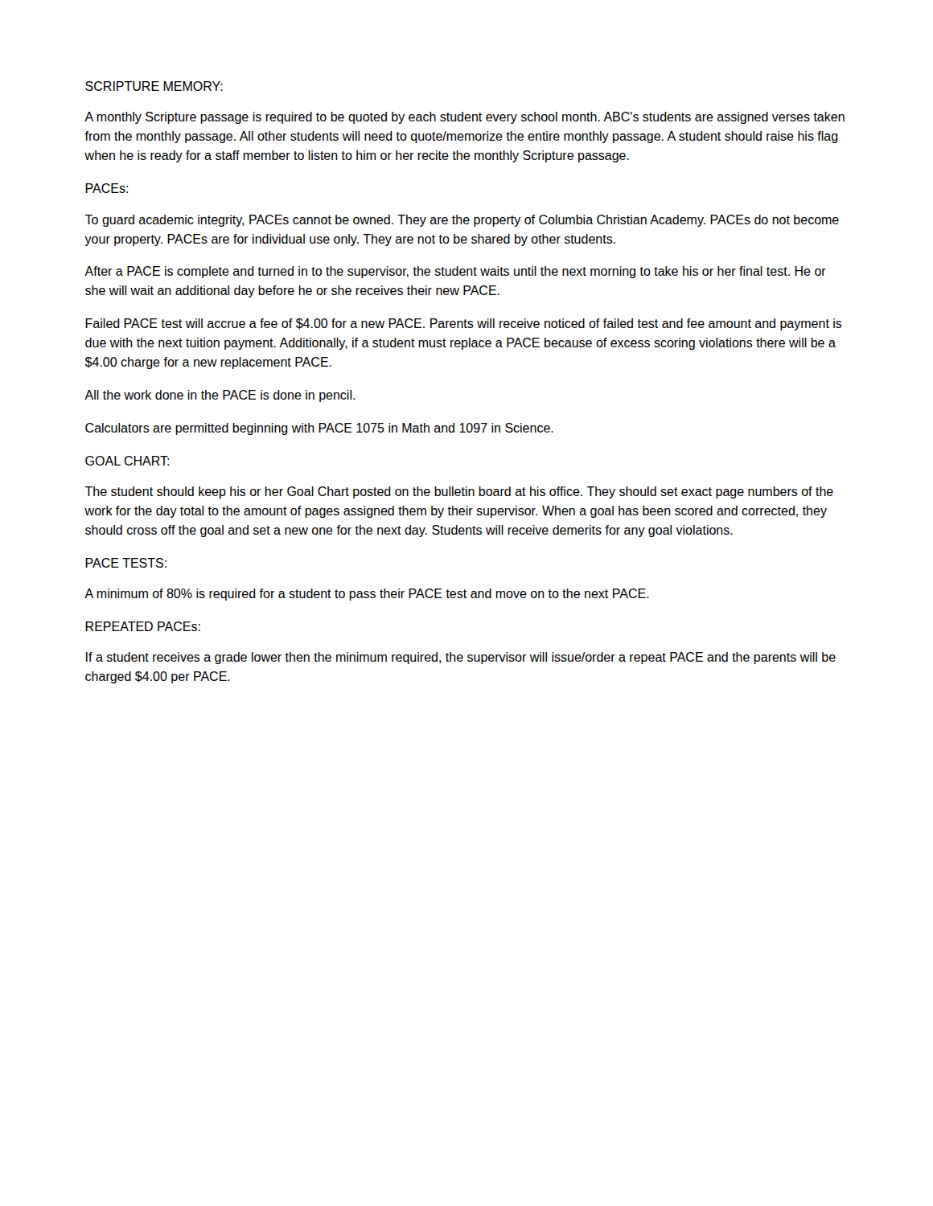SCRIPTURE MEMORY:
A monthly Scripture passage is required to be quoted by each student every school month. ABC's students are assigned verses taken from the monthly passage. All other students will need to quote/memorize the entire monthly passage. A student should raise his flag when he is ready for a staff member to listen to him or her recite the monthly Scripture passage.
PACEs:
To guard academic integrity, PACEs cannot be owned. They are the property of Columbia Christian Academy. PACEs do not become your property. PACEs are for individual use only. They are not to be shared by other students.
After a PACE is complete and turned in to the supervisor, the student waits until the next morning to take his or her final test. He or she will wait an additional day before he or she receives their new PACE.
Failed PACE test will accrue a fee of $4.00 for a new PACE. Parents will receive noticed of failed test and fee amount and payment is due with the next tuition payment. Additionally, if a student must replace a PACE because of excess scoring violations there will be a $4.00 charge for a new replacement PACE.
All the work done in the PACE is done in pencil.
Calculators are permitted beginning with PACE 1075 in Math and 1097 in Science.
GOAL CHART:
The student should keep his or her Goal Chart posted on the bulletin board at his office. They should set exact page numbers of the work for the day total to the amount of pages assigned them by their supervisor. When a goal has been scored and corrected, they should cross off the goal and set a new one for the next day. Students will receive demerits for any goal violations.
PACE TESTS:
A minimum of 80% is required for a student to pass their PACE test and move on to the next PACE.
REPEATED PACEs:
If a student receives a grade lower then the minimum required, the supervisor will issue/order a repeat PACE and the parents will be charged $4.00 per PACE.